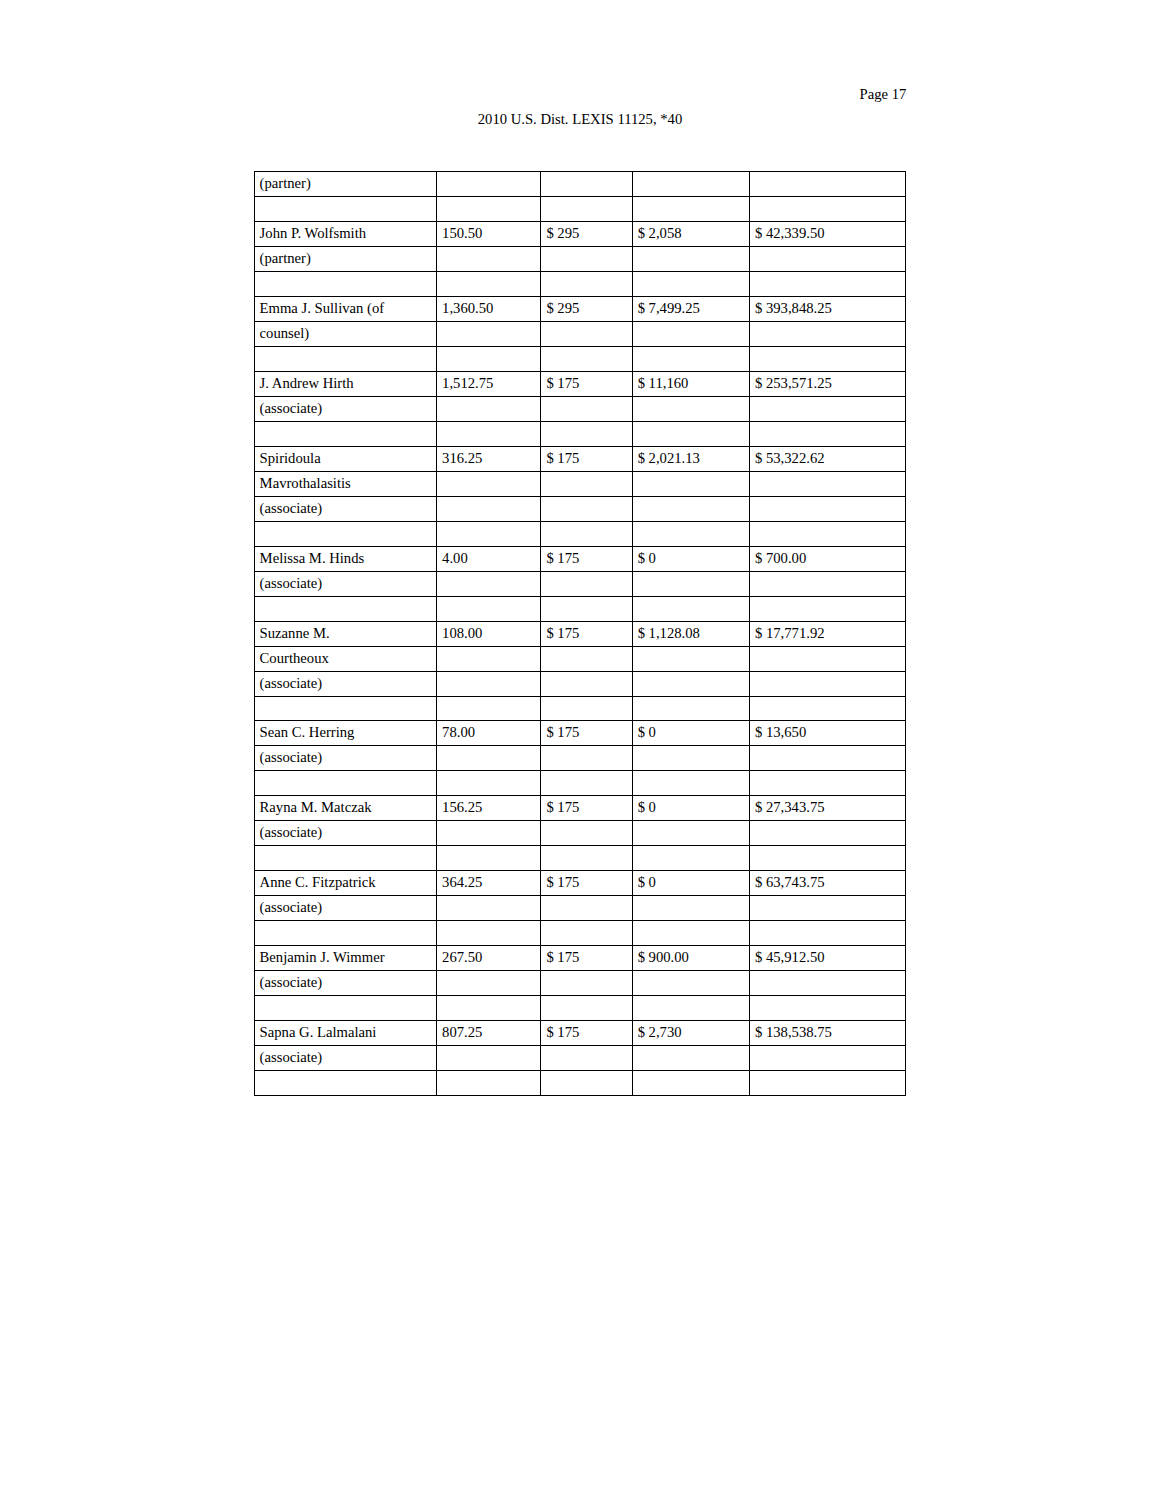Page 17
2010 U.S. Dist. LEXIS 11125, *40
| (partner) | | | | |
| John P. Wolfsmith | 150.50 | $ 295 | $ 2,058 | $ 42,339.50 |
| (partner) | | | | |
| Emma J. Sullivan (of | 1,360.50 | $ 295 | $ 7,499.25 | $ 393,848.25 |
| counsel) | | | | |
| J. Andrew Hirth | 1,512.75 | $ 175 | $ 11,160 | $ 253,571.25 |
| (associate) | | | | |
| Spiridoula | 316.25 | $ 175 | $ 2,021.13 | $ 53,322.62 |
| Mavrothalasitis | | | | |
| (associate) | | | | |
| Melissa M. Hinds | 4.00 | $ 175 | $ 0 | $ 700.00 |
| (associate) | | | | |
| Suzanne M. | 108.00 | $ 175 | $ 1,128.08 | $ 17,771.92 |
| Courtheoux | | | | |
| (associate) | | | | |
| Sean C. Herring | 78.00 | $ 175 | $ 0 | $ 13,650 |
| (associate) | | | | |
| Rayna M. Matczak | 156.25 | $ 175 | $ 0 | $ 27,343.75 |
| (associate) | | | | |
| Anne C. Fitzpatrick | 364.25 | $ 175 | $ 0 | $ 63,743.75 |
| (associate) | | | | |
| Benjamin J. Wimmer | 267.50 | $ 175 | $ 900.00 | $ 45,912.50 |
| (associate) | | | | |
| Sapna G. Lalmalani | 807.25 | $ 175 | $ 2,730 | $ 138,538.75 |
| (associate) | | | | |